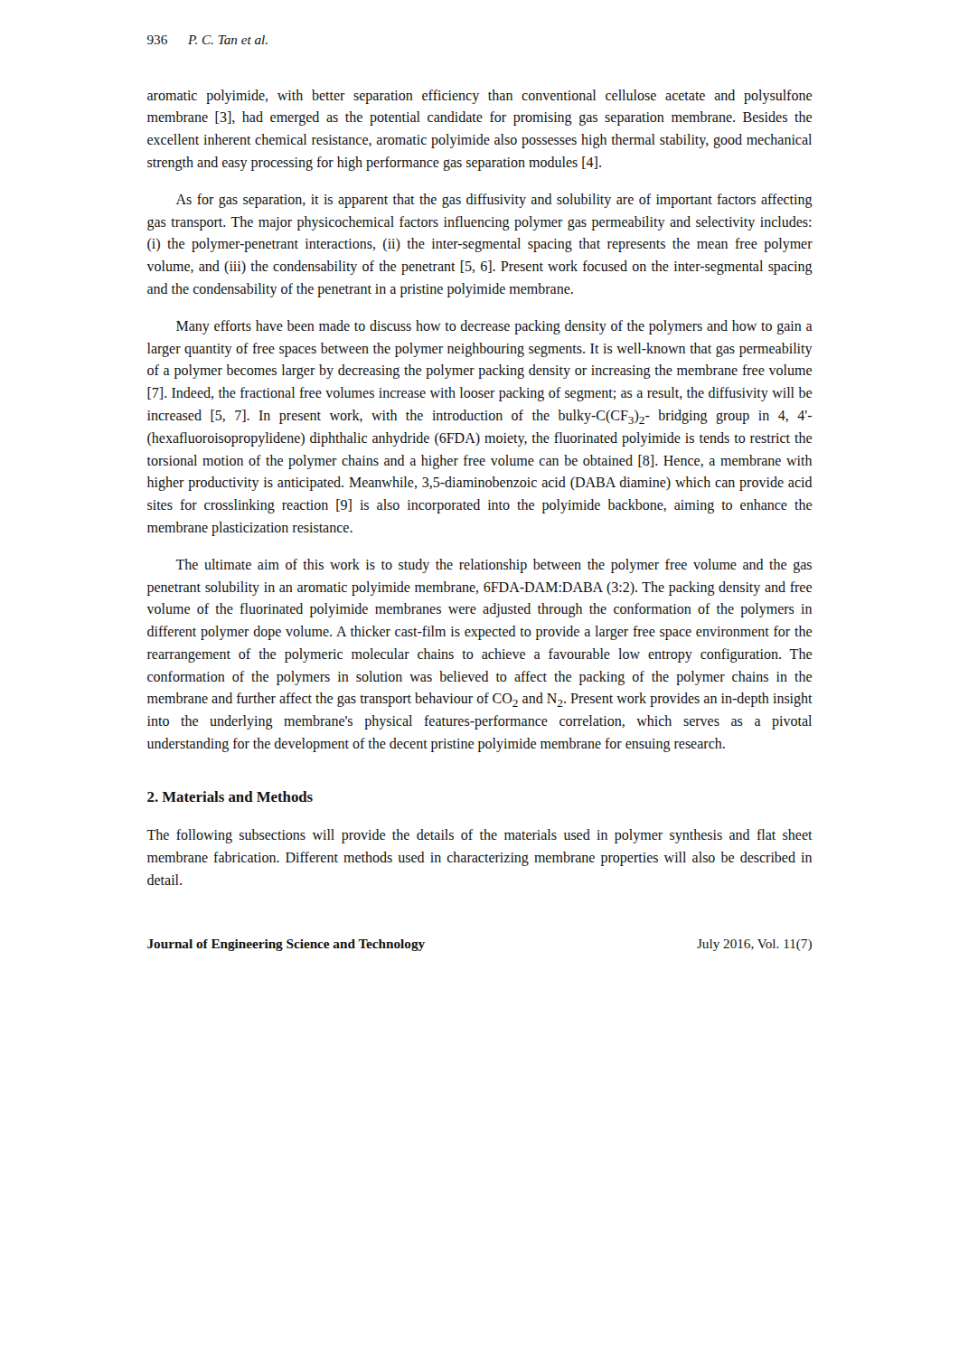936 P. C. Tan et al.
aromatic polyimide, with better separation efficiency than conventional cellulose acetate and polysulfone membrane [3], had emerged as the potential candidate for promising gas separation membrane. Besides the excellent inherent chemical resistance, aromatic polyimide also possesses high thermal stability, good mechanical strength and easy processing for high performance gas separation modules [4].
As for gas separation, it is apparent that the gas diffusivity and solubility are of important factors affecting gas transport. The major physicochemical factors influencing polymer gas permeability and selectivity includes: (i) the polymer-penetrant interactions, (ii) the inter-segmental spacing that represents the mean free polymer volume, and (iii) the condensability of the penetrant [5, 6]. Present work focused on the inter-segmental spacing and the condensability of the penetrant in a pristine polyimide membrane.
Many efforts have been made to discuss how to decrease packing density of the polymers and how to gain a larger quantity of free spaces between the polymer neighbouring segments. It is well-known that gas permeability of a polymer becomes larger by decreasing the polymer packing density or increasing the membrane free volume [7]. Indeed, the fractional free volumes increase with looser packing of segment; as a result, the diffusivity will be increased [5, 7]. In present work, with the introduction of the bulky-C(CF3)2- bridging group in 4, 4'-(hexafluoroisopropylidene) diphthalic anhydride (6FDA) moiety, the fluorinated polyimide is tends to restrict the torsional motion of the polymer chains and a higher free volume can be obtained [8]. Hence, a membrane with higher productivity is anticipated. Meanwhile, 3,5-diaminobenzoic acid (DABA diamine) which can provide acid sites for crosslinking reaction [9] is also incorporated into the polyimide backbone, aiming to enhance the membrane plasticization resistance.
The ultimate aim of this work is to study the relationship between the polymer free volume and the gas penetrant solubility in an aromatic polyimide membrane, 6FDA-DAM:DABA (3:2). The packing density and free volume of the fluorinated polyimide membranes were adjusted through the conformation of the polymers in different polymer dope volume. A thicker cast-film is expected to provide a larger free space environment for the rearrangement of the polymeric molecular chains to achieve a favourable low entropy configuration. The conformation of the polymers in solution was believed to affect the packing of the polymer chains in the membrane and further affect the gas transport behaviour of CO2 and N2. Present work provides an in-depth insight into the underlying membrane's physical features-performance correlation, which serves as a pivotal understanding for the development of the decent pristine polyimide membrane for ensuing research.
2. Materials and Methods
The following subsections will provide the details of the materials used in polymer synthesis and flat sheet membrane fabrication. Different methods used in characterizing membrane properties will also be described in detail.
Journal of Engineering Science and Technology July 2016, Vol. 11(7)